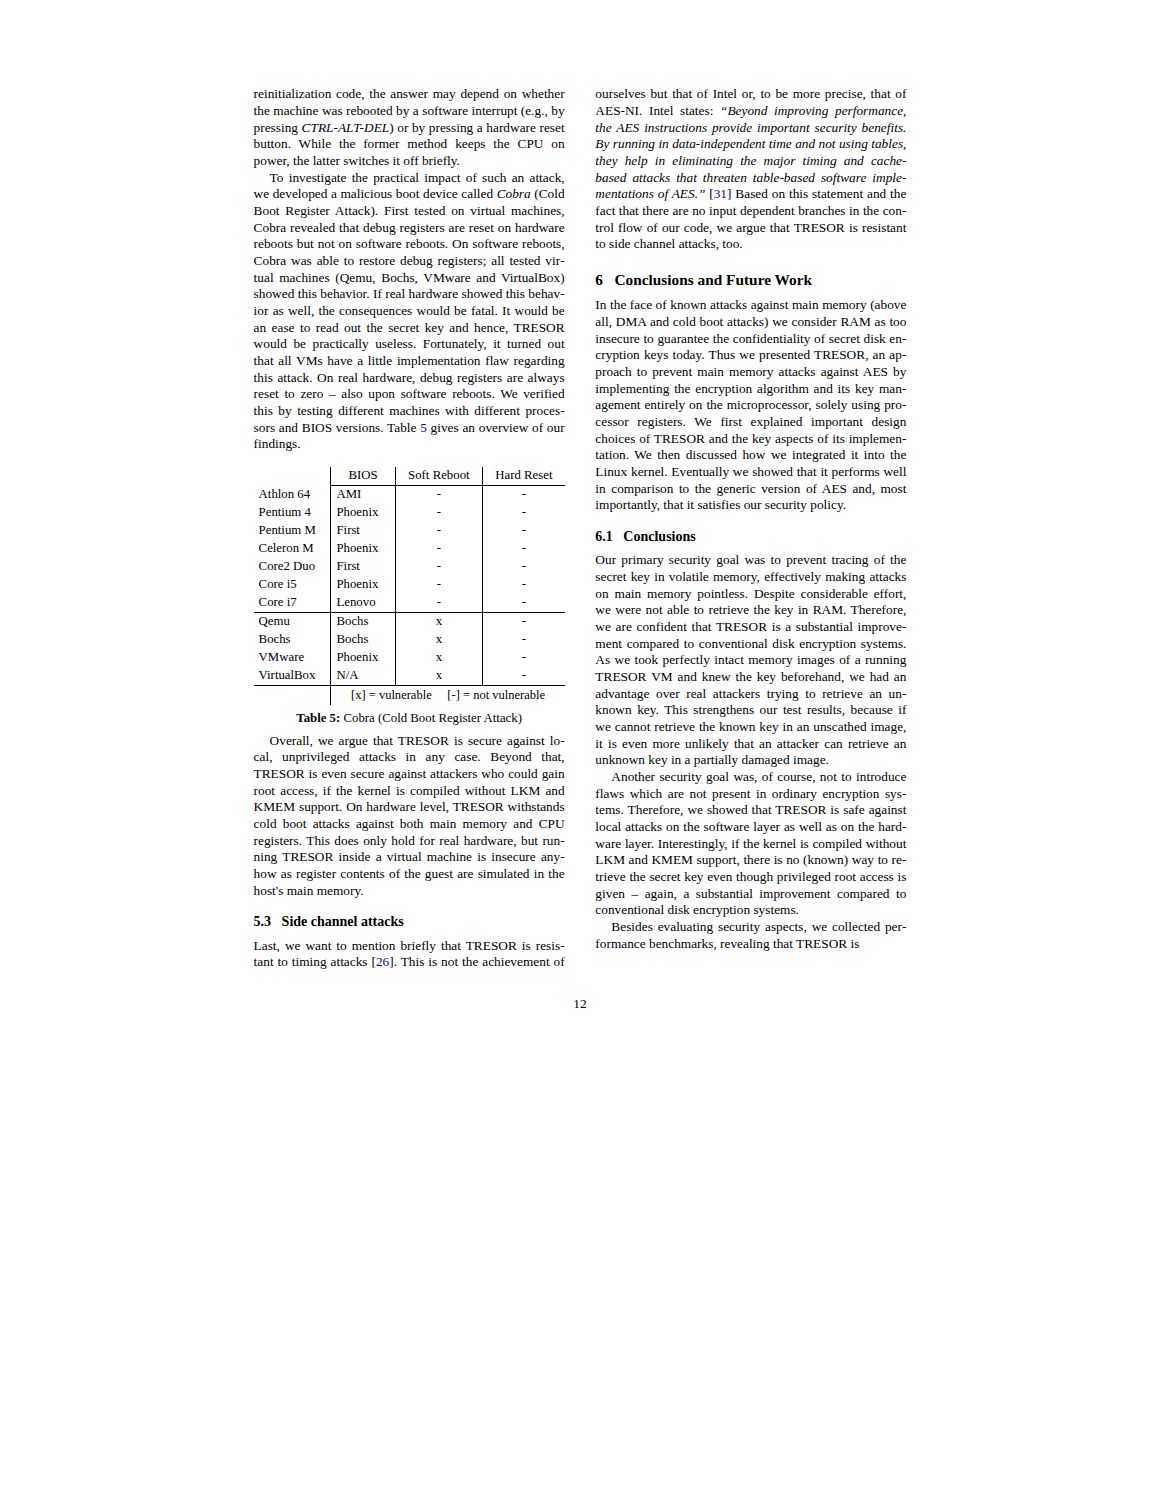reinitialization code, the answer may depend on whether the machine was rebooted by a software interrupt (e.g., by pressing CTRL-ALT-DEL) or by pressing a hardware reset button. While the former method keeps the CPU on power, the latter switches it off briefly.
To investigate the practical impact of such an attack, we developed a malicious boot device called Cobra (Cold Boot Register Attack). First tested on virtual machines, Cobra revealed that debug registers are reset on hardware reboots but not on software reboots. On software reboots, Cobra was able to restore debug registers; all tested virtual machines (Qemu, Bochs, VMware and VirtualBox) showed this behavior. If real hardware showed this behavior as well, the consequences would be fatal. It would be an ease to read out the secret key and hence, TRESOR would be practically useless. Fortunately, it turned out that all VMs have a little implementation flaw regarding this attack. On real hardware, debug registers are always reset to zero – also upon software reboots. We verified this by testing different machines with different processors and BIOS versions. Table 5 gives an overview of our findings.
| | BIOS | Soft Reboot | Hard Reset |
| Athlon 64 | AMI | - | - |
| Pentium 4 | Phoenix | - | - |
| Pentium M | First | - | - |
| Celeron M | Phoenix | - | - |
| Core2 Duo | First | - | - |
| Core i5 | Phoenix | - | - |
| Core i7 | Lenovo | - | - |
| Qemu | Bochs | x | - |
| Bochs | Bochs | x | - |
| VMware | Phoenix | x | - |
| VirtualBox | N/A | x | - |
| | [x] = vulnerable [-] = not vulnerable |
Table 5: Cobra (Cold Boot Register Attack)
Overall, we argue that TRESOR is secure against local, unprivileged attacks in any case. Beyond that, TRESOR is even secure against attackers who could gain root access, if the kernel is compiled without LKM and KMEM support. On hardware level, TRESOR withstands cold boot attacks against both main memory and CPU registers. This does only hold for real hardware, but running TRESOR inside a virtual machine is insecure anyhow as register contents of the guest are simulated in the host's main memory.
5.3 Side channel attacks
Last, we want to mention briefly that TRESOR is resistant to timing attacks [26]. This is not the achievement of ourselves but that of Intel or, to be more precise, that of AES-NI. Intel states: “Beyond improving performance, the AES instructions provide important security benefits. By running in data-independent time and not using tables, they help in eliminating the major timing and cache-based attacks that threaten table-based software implementations of AES.” [31] Based on this statement and the fact that there are no input dependent branches in the control flow of our code, we argue that TRESOR is resistant to side channel attacks, too.
6 Conclusions and Future Work
In the face of known attacks against main memory (above all, DMA and cold boot attacks) we consider RAM as too insecure to guarantee the confidentiality of secret disk encryption keys today. Thus we presented TRESOR, an approach to prevent main memory attacks against AES by implementing the encryption algorithm and its key management entirely on the microprocessor, solely using processor registers. We first explained important design choices of TRESOR and the key aspects of its implementation. We then discussed how we integrated it into the Linux kernel. Eventually we showed that it performs well in comparison to the generic version of AES and, most importantly, that it satisfies our security policy.
6.1 Conclusions
Our primary security goal was to prevent tracing of the secret key in volatile memory, effectively making attacks on main memory pointless. Despite considerable effort, we were not able to retrieve the key in RAM. Therefore, we are confident that TRESOR is a substantial improvement compared to conventional disk encryption systems. As we took perfectly intact memory images of a running TRESOR VM and knew the key beforehand, we had an advantage over real attackers trying to retrieve an unknown key. This strengthens our test results, because if we cannot retrieve the known key in an unscathed image, it is even more unlikely that an attacker can retrieve an unknown key in a partially damaged image.
Another security goal was, of course, not to introduce flaws which are not present in ordinary encryption systems. Therefore, we showed that TRESOR is safe against local attacks on the software layer as well as on the hardware layer. Interestingly, if the kernel is compiled without LKM and KMEM support, there is no (known) way to retrieve the secret key even though privileged root access is given – again, a substantial improvement compared to conventional disk encryption systems.
Besides evaluating security aspects, we collected performance benchmarks, revealing that TRESOR is
12